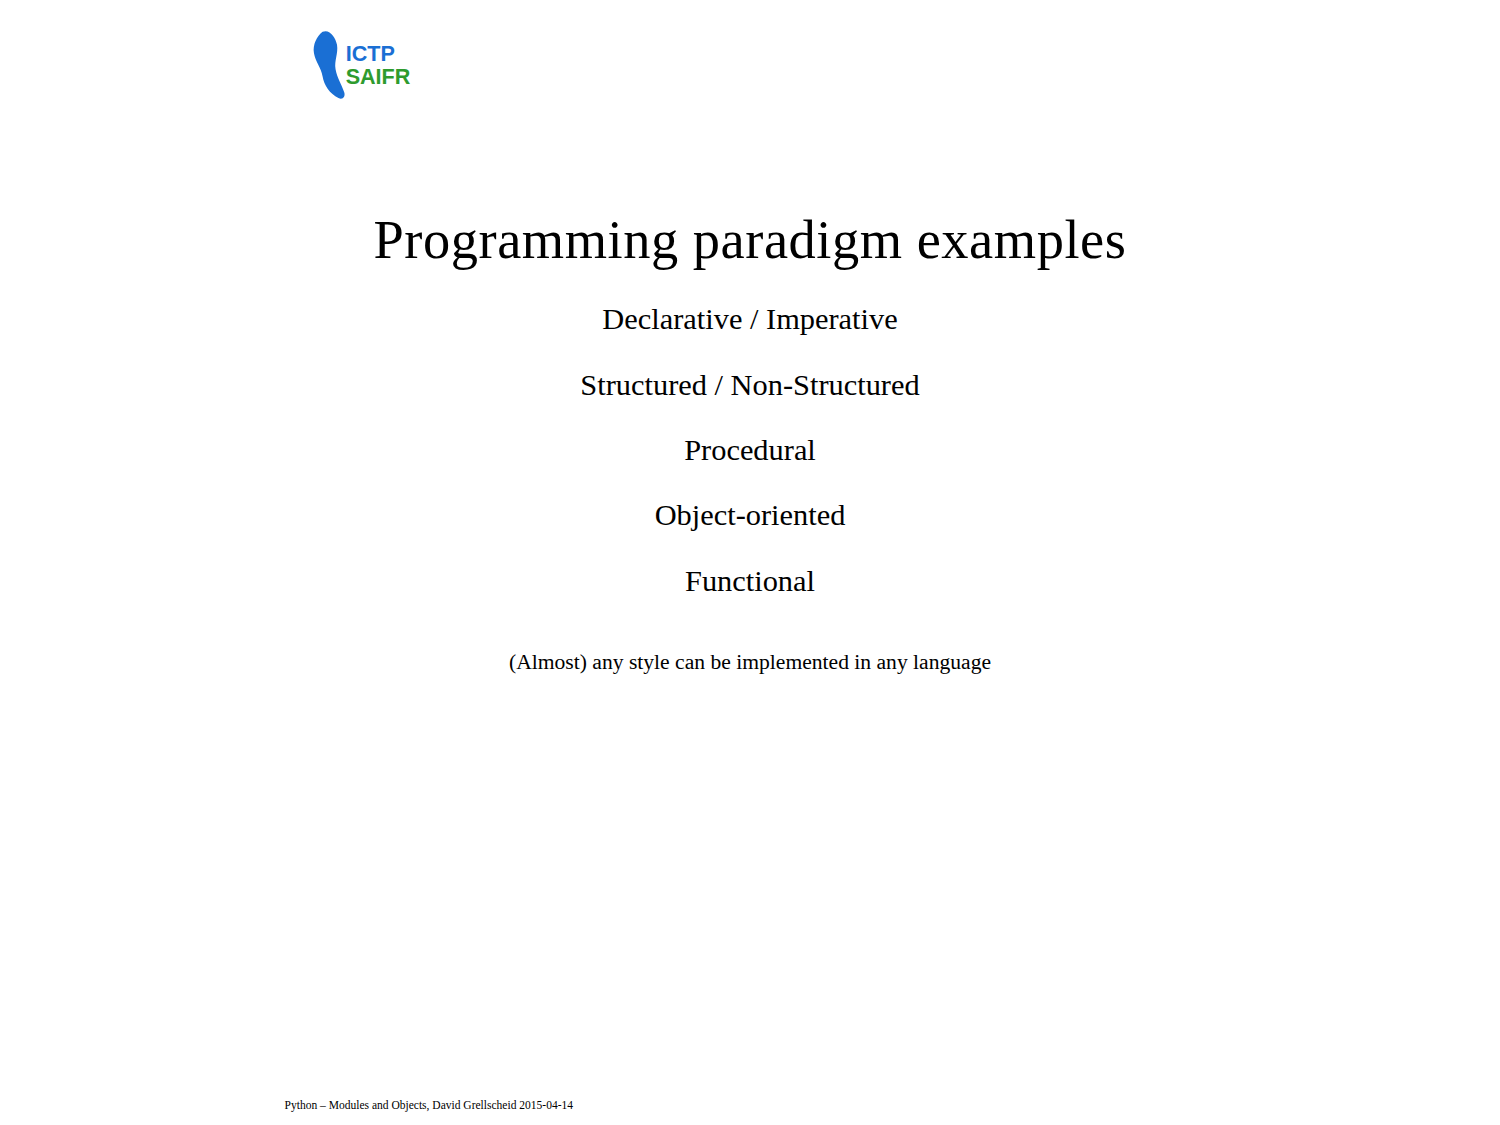ICTP SAIFR
Programming paradigm examples
Declarative / Imperative
Structured / Non-Structured
Procedural
Object-oriented
Functional
(Almost) any style can be implemented in any language
Python – Modules and Objects, David Grellscheid 2015-04-14